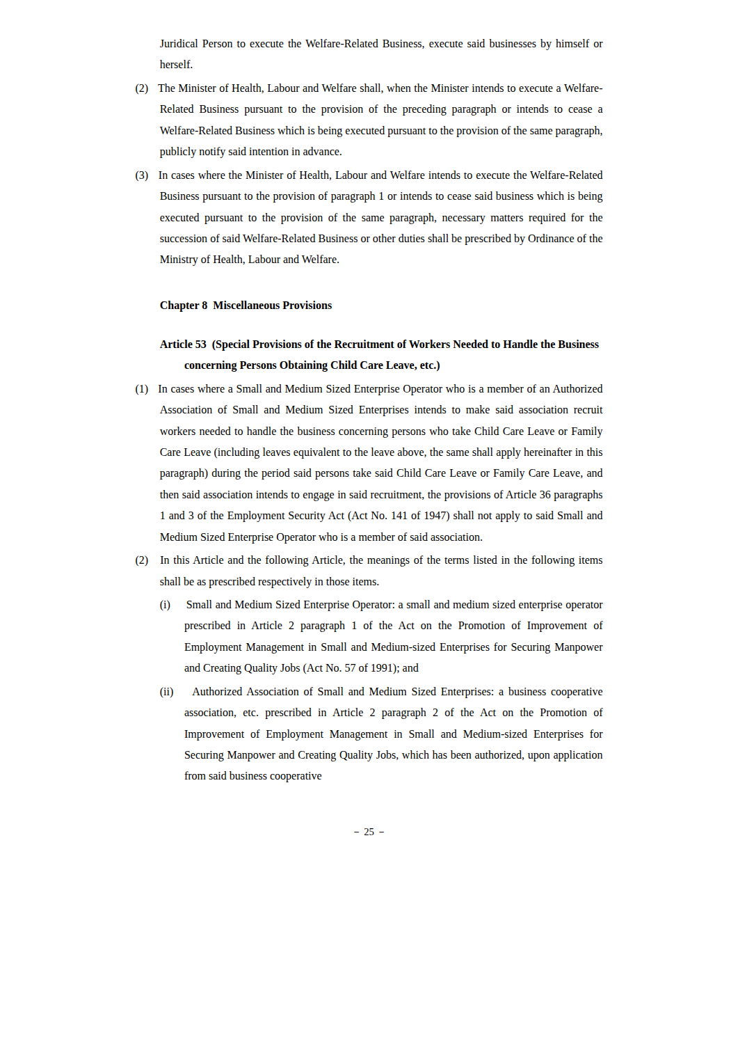Juridical Person to execute the Welfare-Related Business, execute said businesses by himself or herself.
(2) The Minister of Health, Labour and Welfare shall, when the Minister intends to execute a Welfare-Related Business pursuant to the provision of the preceding paragraph or intends to cease a Welfare-Related Business which is being executed pursuant to the provision of the same paragraph, publicly notify said intention in advance.
(3) In cases where the Minister of Health, Labour and Welfare intends to execute the Welfare-Related Business pursuant to the provision of paragraph 1 or intends to cease said business which is being executed pursuant to the provision of the same paragraph, necessary matters required for the succession of said Welfare-Related Business or other duties shall be prescribed by Ordinance of the Ministry of Health, Labour and Welfare.
Chapter 8 Miscellaneous Provisions
Article 53 (Special Provisions of the Recruitment of Workers Needed to Handle the Business concerning Persons Obtaining Child Care Leave, etc.)
(1) In cases where a Small and Medium Sized Enterprise Operator who is a member of an Authorized Association of Small and Medium Sized Enterprises intends to make said association recruit workers needed to handle the business concerning persons who take Child Care Leave or Family Care Leave (including leaves equivalent to the leave above, the same shall apply hereinafter in this paragraph) during the period said persons take said Child Care Leave or Family Care Leave, and then said association intends to engage in said recruitment, the provisions of Article 36 paragraphs 1 and 3 of the Employment Security Act (Act No. 141 of 1947) shall not apply to said Small and Medium Sized Enterprise Operator who is a member of said association.
(2) In this Article and the following Article, the meanings of the terms listed in the following items shall be as prescribed respectively in those items.
(i) Small and Medium Sized Enterprise Operator: a small and medium sized enterprise operator prescribed in Article 2 paragraph 1 of the Act on the Promotion of Improvement of Employment Management in Small and Medium-sized Enterprises for Securing Manpower and Creating Quality Jobs (Act No. 57 of 1991); and
(ii) Authorized Association of Small and Medium Sized Enterprises: a business cooperative association, etc. prescribed in Article 2 paragraph 2 of the Act on the Promotion of Improvement of Employment Management in Small and Medium-sized Enterprises for Securing Manpower and Creating Quality Jobs, which has been authorized, upon application from said business cooperative
－ 25 －